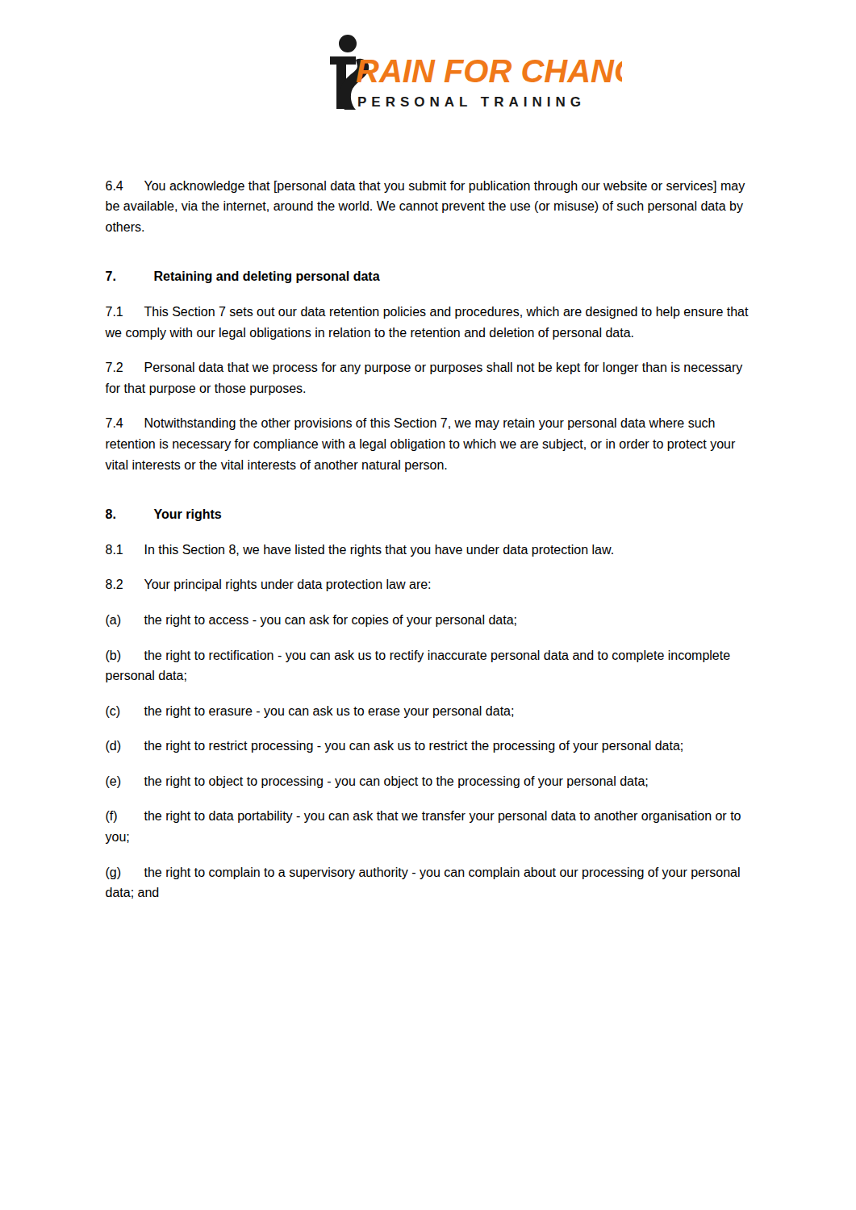RAIN FOR CHANGE PERSONAL TRAINING
6.4 You acknowledge that [personal data that you submit for publication through our website or services] may be available, via the internet, around the world. We cannot prevent the use (or misuse) of such personal data by others.
7. Retaining and deleting personal data
7.1 This Section 7 sets out our data retention policies and procedures, which are designed to help ensure that we comply with our legal obligations in relation to the retention and deletion of personal data.
7.2 Personal data that we process for any purpose or purposes shall not be kept for longer than is necessary for that purpose or those purposes.
7.4 Notwithstanding the other provisions of this Section 7, we may retain your personal data where such retention is necessary for compliance with a legal obligation to which we are subject, or in order to protect your vital interests or the vital interests of another natural person.
8. Your rights
8.1 In this Section 8, we have listed the rights that you have under data protection law.
8.2 Your principal rights under data protection law are:
(a) the right to access - you can ask for copies of your personal data;
(b) the right to rectification - you can ask us to rectify inaccurate personal data and to complete incomplete personal data;
(c) the right to erasure - you can ask us to erase your personal data;
(d) the right to restrict processing - you can ask us to restrict the processing of your personal data;
(e) the right to object to processing - you can object to the processing of your personal data;
(f) the right to data portability - you can ask that we transfer your personal data to another organisation or to you;
(g) the right to complain to a supervisory authority - you can complain about our processing of your personal data; and